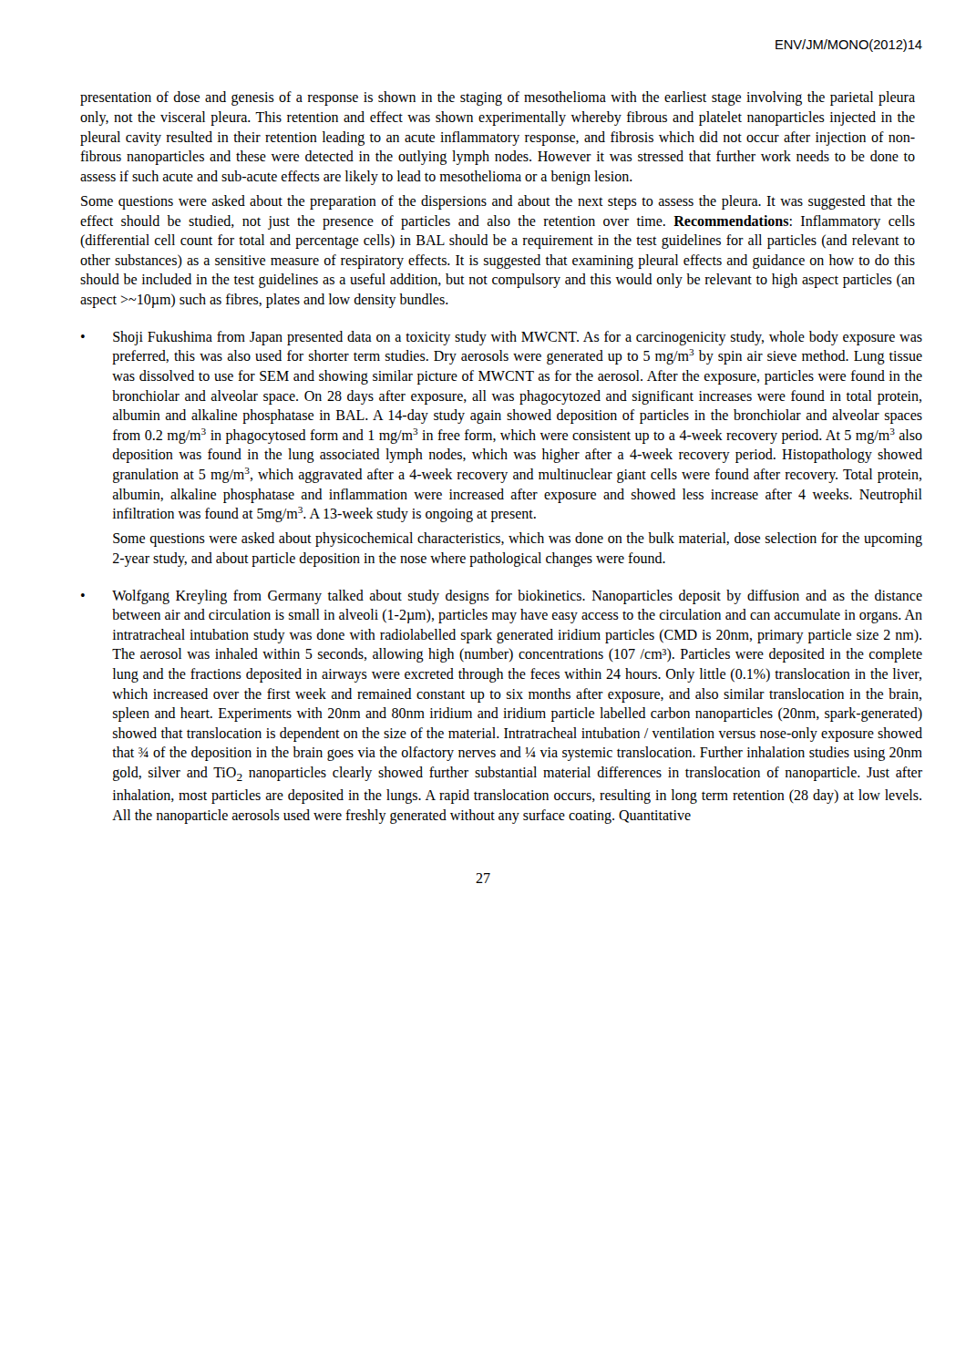ENV/JM/MONO(2012)14
presentation of dose and genesis of a response is shown in the staging of mesothelioma with the earliest stage involving the parietal pleura only, not the visceral pleura. This retention and effect was shown experimentally whereby fibrous and platelet nanoparticles injected in the pleural cavity resulted in their retention leading to an acute inflammatory response, and fibrosis which did not occur after injection of non-fibrous nanoparticles and these were detected in the outlying lymph nodes. However it was stressed that further work needs to be done to assess if such acute and sub-acute effects are likely to lead to mesothelioma or a benign lesion.
Some questions were asked about the preparation of the dispersions and about the next steps to assess the pleura. It was suggested that the effect should be studied, not just the presence of particles and also the retention over time. Recommendations: Inflammatory cells (differential cell count for total and percentage cells) in BAL should be a requirement in the test guidelines for all particles (and relevant to other substances) as a sensitive measure of respiratory effects. It is suggested that examining pleural effects and guidance on how to do this should be included in the test guidelines as a useful addition, but not compulsory and this would only be relevant to high aspect particles (an aspect >~10µm) such as fibres, plates and low density bundles.
Shoji Fukushima from Japan presented data on a toxicity study with MWCNT. As for a carcinogenicity study, whole body exposure was preferred, this was also used for shorter term studies. Dry aerosols were generated up to 5 mg/m3 by spin air sieve method. Lung tissue was dissolved to use for SEM and showing similar picture of MWCNT as for the aerosol. After the exposure, particles were found in the bronchiolar and alveolar space. On 28 days after exposure, all was phagocytozed and significant increases were found in total protein, albumin and alkaline phosphatase in BAL. A 14-day study again showed deposition of particles in the bronchiolar and alveolar spaces from 0.2 mg/m3 in phagocytosed form and 1 mg/m3 in free form, which were consistent up to a 4-week recovery period. At 5 mg/m3 also deposition was found in the lung associated lymph nodes, which was higher after a 4-week recovery period. Histopathology showed granulation at 5 mg/m3, which aggravated after a 4-week recovery and multinuclear giant cells were found after recovery. Total protein, albumin, alkaline phosphatase and inflammation were increased after exposure and showed less increase after 4 weeks. Neutrophil infiltration was found at 5mg/m3. A 13-week study is ongoing at present.
Some questions were asked about physicochemical characteristics, which was done on the bulk material, dose selection for the upcoming 2-year study, and about particle deposition in the nose where pathological changes were found.
Wolfgang Kreyling from Germany talked about study designs for biokinetics. Nanoparticles deposit by diffusion and as the distance between air and circulation is small in alveoli (1-2µm), particles may have easy access to the circulation and can accumulate in organs. An intratracheal intubation study was done with radiolabelled spark generated iridium particles (CMD is 20nm, primary particle size 2 nm). The aerosol was inhaled within 5 seconds, allowing high (number) concentrations (107 /cm³). Particles were deposited in the complete lung and the fractions deposited in airways were excreted through the feces within 24 hours. Only little (0.1%) translocation in the liver, which increased over the first week and remained constant up to six months after exposure, and also similar translocation in the brain, spleen and heart. Experiments with 20nm and 80nm iridium and iridium particle labelled carbon nanoparticles (20nm, spark-generated) showed that translocation is dependent on the size of the material. Intratracheal intubation / ventilation versus nose-only exposure showed that ¾ of the deposition in the brain goes via the olfactory nerves and ¼ via systemic translocation. Further inhalation studies using 20nm gold, silver and TiO2 nanoparticles clearly showed further substantial material differences in translocation of nanoparticle. Just after inhalation, most particles are deposited in the lungs. A rapid translocation occurs, resulting in long term retention (28 day) at low levels. All the nanoparticle aerosols used were freshly generated without any surface coating. Quantitative
27